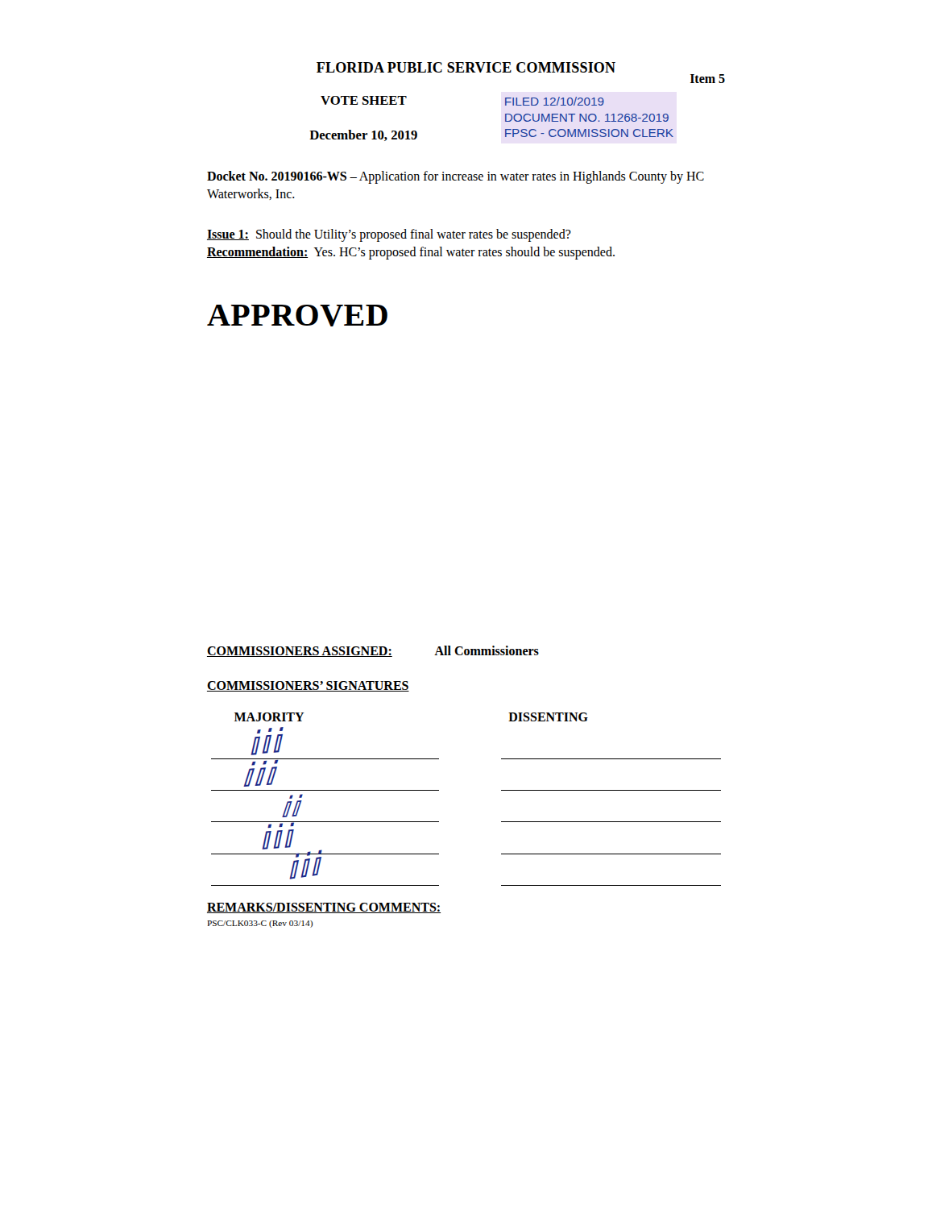FLORIDA PUBLIC SERVICE COMMISSION
VOTE SHEET
December 10, 2019
Item 5
FILED 12/10/2019
DOCUMENT NO. 11268-2019
FPSC - COMMISSION CLERK
Docket No. 20190166-WS – Application for increase in water rates in Highlands County by HC Waterworks, Inc.
Issue 1: Should the Utility’s proposed final water rates be suspended?
Recommendation: Yes. HC’s proposed final water rates should be suspended.
APPROVED
COMMISSIONERS ASSIGNED:
All Commissioners
COMMISSIONERS’ SIGNATURES
| MAJORITY ⅈⅈⅈ ⅈⅈⅈ ⅈⅈ ⅈⅈⅈ ⅈⅈⅈ | DISSENTING |
REMARKS/DISSENTING COMMENTS:
PSC/CLK033-C (Rev 03/14)